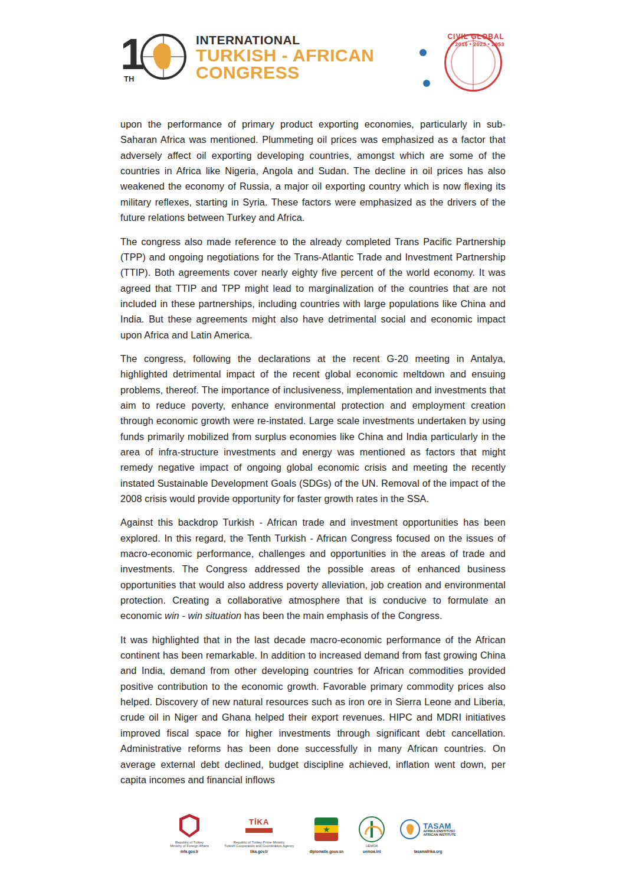1 TH
INTERNATIONAL
TURKISH - AFRICAN
CONGRESS
CIVIL GLOBAL
2015 • 2023 • 2053
upon the performance of primary product exporting economies, particularly in sub-Saharan Africa was mentioned. Plummeting oil prices was emphasized as a factor that adversely affect oil exporting developing countries, amongst which are some of the countries in Africa like Nigeria, Angola and Sudan. The decline in oil prices has also weakened the economy of Russia, a major oil exporting country which is now flexing its military reflexes, starting in Syria. These factors were emphasized as the drivers of the future relations between Turkey and Africa.
The congress also made reference to the already completed Trans Pacific Partnership (TPP) and ongoing negotiations for the Trans-Atlantic Trade and Investment Partnership (TTIP). Both agreements cover nearly eighty five percent of the world economy. It was agreed that TTIP and TPP might lead to marginalization of the countries that are not included in these partnerships, including countries with large populations like China and India. But these agreements might also have detrimental social and economic impact upon Africa and Latin America.
The congress, following the declarations at the recent G-20 meeting in Antalya, highlighted detrimental impact of the recent global economic meltdown and ensuing problems, thereof. The importance of inclusiveness, implementation and investments that aim to reduce poverty, enhance environmental protection and employment creation through economic growth were re-instated. Large scale investments undertaken by using funds primarily mobilized from surplus economies like China and India particularly in the area of infra-structure investments and energy was mentioned as factors that might remedy negative impact of ongoing global economic crisis and meeting the recently instated Sustainable Development Goals (SDGs) of the UN. Removal of the impact of the 2008 crisis would provide opportunity for faster growth rates in the SSA.
Against this backdrop Turkish - African trade and investment opportunities has been explored. In this regard, the Tenth Turkish - African Congress focused on the issues of macro-economic performance, challenges and opportunities in the areas of trade and investments. The Congress addressed the possible areas of enhanced business opportunities that would also address poverty alleviation, job creation and environmental protection. Creating a collaborative atmosphere that is conducive to formulate an economic win - win situation has been the main emphasis of the Congress.
It was highlighted that in the last decade macro-economic performance of the African continent has been remarkable. In addition to increased demand from fast growing China and India, demand from other developing countries for African commodities provided positive contribution to the economic growth. Favorable primary commodity prices also helped. Discovery of new natural resources such as iron ore in Sierra Leone and Liberia, crude oil in Niger and Ghana helped their export revenues. HIPC and MDRI initiatives improved fiscal space for higher investments through significant debt cancellation. Administrative reforms has been done successfully in many African countries. On average external debt declined, budget discipline achieved, inflation went down, per capita incomes and financial inflows
Republic of Turkey Ministry of Foreign Affairs
mfa.gov.tr
TİKA
Republic of Turkey Prime Ministry Turkish Cooperation and Coordination Agency
tika.gov.tr
diplomatie.gouv.sn
UEMOA
uemoa.int
TASAM
AFRİKA ENSTİTÜSÜ
AFRICAN INSTITUTE
tasamafrika.org